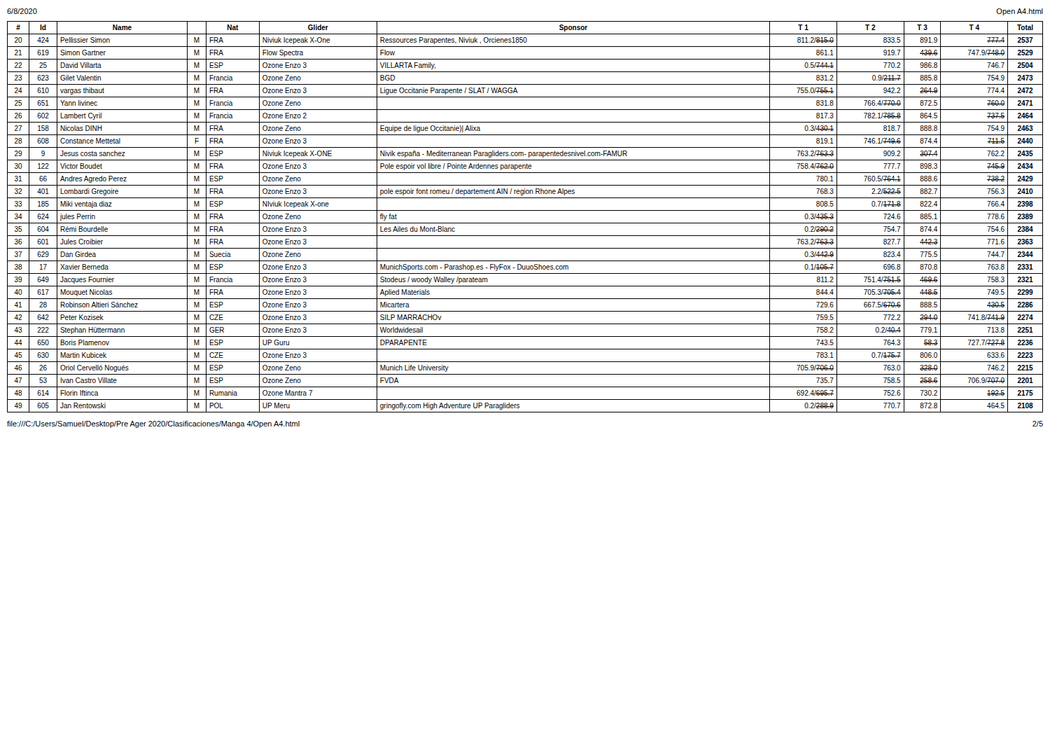6/8/2020 Open A4.html
| # | Id | Name | | Nat | Glider | Sponsor | T 1 | T 2 | T 3 | T 4 | Total |
| --- | --- | --- | --- | --- | --- | --- | --- | --- | --- | --- | --- |
| 20 | 424 | Pellissier Simon | M | FRA | Niviuk Icepeak X-One | Ressources Parapentes, Niviuk , Orcienes1850 | 811.2/ 815.0 | 833.5 | 891.9 | 777.4 | 2537 |
| 21 | 619 | Simon Gartner | M | FRA | Flow Spectra | Flow | 861.1 | 919.7 | 439.6 | 747.9/ 748.0 | 2529 |
| 22 | 25 | David Villarta | M | ESP | Ozone Enzo 3 | VILLARTA Family, | 0.5/ 744.1 | 770.2 | 986.8 | 746.7 | 2504 |
| 23 | 623 | Gilet Valentin | M | Francia | Ozone Zeno | BGD | 831.2 | 0.9/ 211.7 | 885.8 | 754.9 | 2473 |
| 24 | 610 | vargas thibaut | M | FRA | Ozone Enzo 3 | Ligue Occitanie Parapente / SLAT / WAGGA | 755.0/ 755.1 | 942.2 | 264.9 | 774.4 | 2472 |
| 25 | 651 | Yann livinec | M | Francia | Ozone Zeno | | 831.8 | 766.4/ 770.0 | 872.5 | 760.0 | 2471 |
| 26 | 602 | Lambert Cyril | M | Francia | Ozone Enzo 2 | | 817.3 | 782.1/ 785.8 | 864.5 | 737.5 | 2464 |
| 27 | 158 | Nicolas DINH | M | FRA | Ozone Zeno | Equipe de ligue Occitanie)/ Alixa | 0.3/ 430.1 | 818.7 | 888.8 | 754.9 | 2463 |
| 28 | 608 | Constance Mettetal | F | FRA | Ozone Enzo 3 | | 819.1 | 746.1/ 749.6 | 874.4 | 711.5 | 2440 |
| 29 | 9 | Jesus costa sanchez | M | ESP | Niviuk Icepeak X-ONE | Nivik españa - Mediterranean Paragliders.com- parapentedesnivel.com-FAMUR | 763.2/ 763.3 | 909.2 | 307.4 | 762.2 | 2435 |
| 30 | 122 | Victor Boudet | M | FRA | Ozone Enzo 3 | Pole espoir vol libre / Pointe Ardennes parapente | 758.4/ 762.0 | 777.7 | 898.3 | 745.9 | 2434 |
| 31 | 66 | Andres Agredo Perez | M | ESP | Ozone Zeno | | 780.1 | 760.5/ 764.1 | 888.6 | 738.2 | 2429 |
| 32 | 401 | Lombardi Gregoire | M | FRA | Ozone Enzo 3 | pole espoir font romeu / departement AIN / region Rhone Alpes | 768.3 | 2.2/ 522.5 | 882.7 | 756.3 | 2410 |
| 33 | 185 | Miki ventaja diaz | M | ESP | NIviuk Icepeak X-one | | 808.5 | 0.7/ 171.8 | 822.4 | 766.4 | 2398 |
| 34 | 624 | jules Perrin | M | FRA | Ozone Zeno | fly fat | 0.3/ 435.3 | 724.6 | 885.1 | 778.6 | 2389 |
| 35 | 604 | Rémi Bourdelle | M | FRA | Ozone Enzo 3 | Les Ailes du Mont-Blanc | 0.2/ 290.2 | 754.7 | 874.4 | 754.6 | 2384 |
| 36 | 601 | Jules Croibier | M | FRA | Ozone Enzo 3 | | 763.2/ 763.3 | 827.7 | 442.3 | 771.6 | 2363 |
| 37 | 629 | Dan Girdea | M | Suecia | Ozone Zeno | | 0.3/ 442.9 | 823.4 | 775.5 | 744.7 | 2344 |
| 38 | 17 | Xavier Berneda | M | ESP | Ozone Enzo 3 | MunichSports.com - Parashop.es - FlyFox - DuuoShoes.com | 0.1/ 105.7 | 696.8 | 870.8 | 763.8 | 2331 |
| 39 | 649 | Jacques Fournier | M | Francia | Ozone Enzo 3 | Stodeus / woody Walley /parateam | 811.2 | 751.4/ 751.5 | 469.6 | 758.3 | 2321 |
| 40 | 617 | Mouquet Nicolas | M | FRA | Ozone Enzo 3 | Aplied Materials | 844.4 | 705.3/ 705.4 | 448.5 | 749.5 | 2299 |
| 41 | 28 | Robinson Altieri Sánchez | M | ESP | Ozone Enzo 3 | Micartera | 729.6 | 667.5/ 670.6 | 888.5 | 430.5 | 2286 |
| 42 | 642 | Peter Kozisek | M | CZE | Ozone Enzo 3 | SILP MARRACHOv | 759.5 | 772.2 | 294.0 | 741.8/ 741.9 | 2274 |
| 43 | 222 | Stephan Hüttermann | M | GER | Ozone Enzo 3 | Worldwidesail | 758.2 | 0.2/ 40.4 | 779.1 | 713.8 | 2251 |
| 44 | 650 | Boris Plamenov | M | ESP | UP Guru | DPARAPENTE | 743.5 | 764.3 | 58.3 | 727.7/ 727.8 | 2236 |
| 45 | 630 | Martin Kubicek | M | CZE | Ozone Enzo 3 | | 783.1 | 0.7/ 175.7 | 806.0 | 633.6 | 2223 |
| 46 | 26 | Oriol Cervelló Nogués | M | ESP | Ozone Zeno | Munich Life University | 705.9/ 706.0 | 763.0 | 328.0 | 746.2 | 2215 |
| 47 | 53 | Ivan Castro Villate | M | ESP | Ozone Zeno | FVDA | 735.7 | 758.5 | 258.6 | 706.9/ 707.0 | 2201 |
| 48 | 614 | Florin Iftinca | M | Rumania | Ozone Mantra 7 | | 692.4/ 695.7 | 752.6 | 730.2 | 192.5 | 2175 |
| 49 | 605 | Jan Rentowski | M | POL | UP Meru | gringofly.com High Adventure UP Paragliders | 0.2/ 288.9 | 770.7 | 872.8 | 464.5 | 2108 |
file:///C:/Users/Samuel/Desktop/Pre Ager 2020/Clasificaciones/Manga 4/Open A4.html 2/5